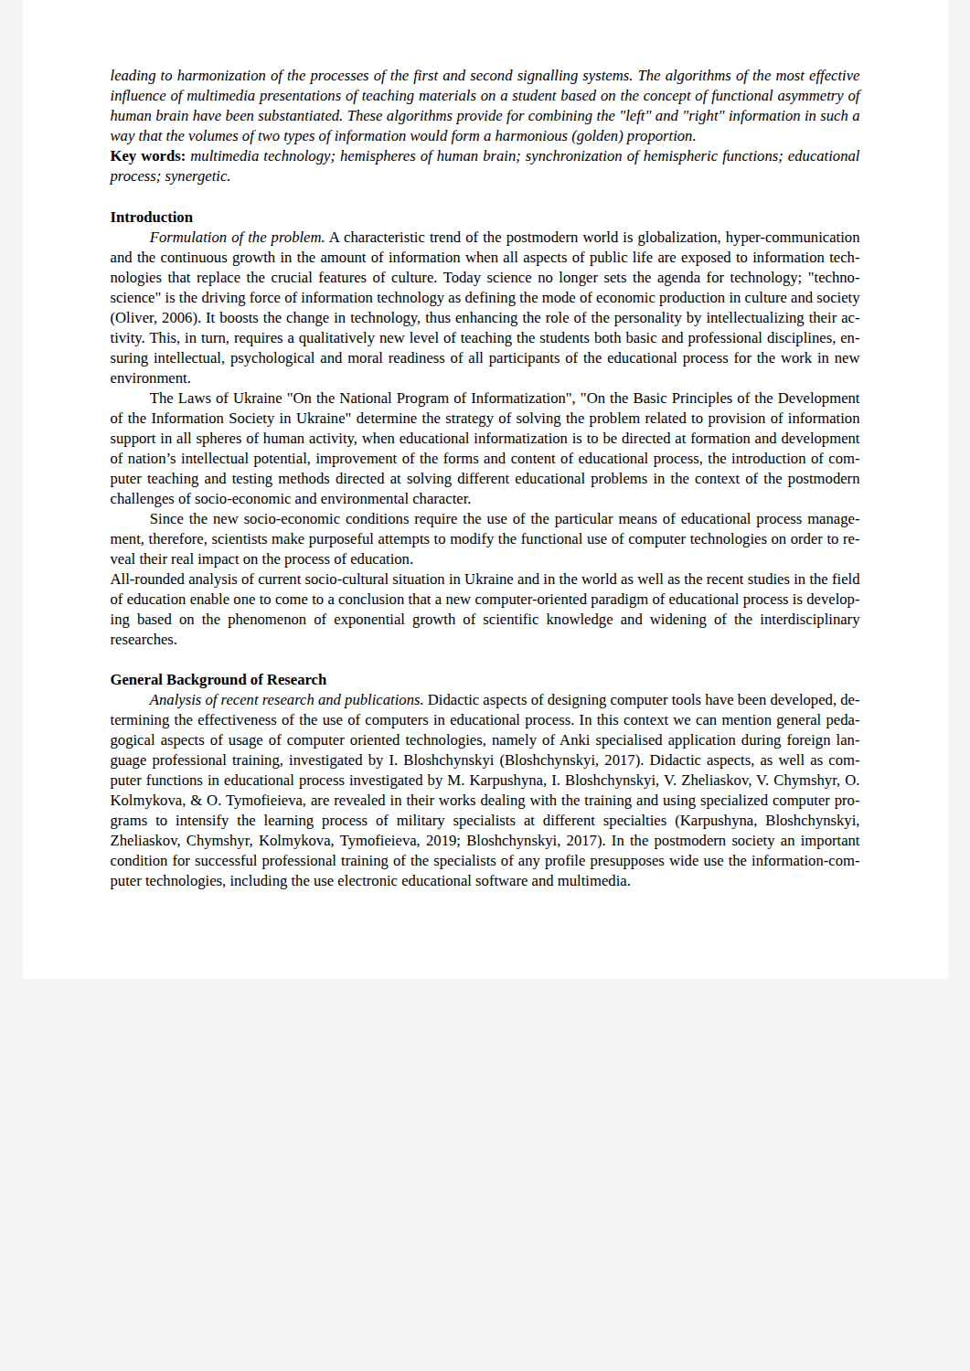leading to harmonization of the processes of the first and second signalling systems. The algorithms of the most effective influence of multimedia presentations of teaching materials on a student based on the concept of functional asymmetry of human brain have been substantiated. These algorithms provide for combining the "left" and "right" information in such a way that the volumes of two types of information would form a harmonious (golden) proportion.
Key words: multimedia technology; hemispheres of human brain; synchronization of hemispheric functions; educational process; synergetic.
Introduction
Formulation of the problem. A characteristic trend of the postmodern world is globalization, hyper-communication and the continuous growth in the amount of information when all aspects of public life are exposed to information technologies that replace the crucial features of culture. Today science no longer sets the agenda for technology; "technoscience" is the driving force of information technology as defining the mode of economic production in culture and society (Oliver, 2006). It boosts the change in technology, thus enhancing the role of the personality by intellectualizing their activity. This, in turn, requires a qualitatively new level of teaching the students both basic and professional disciplines, ensuring intellectual, psychological and moral readiness of all participants of the educational process for the work in new environment.
The Laws of Ukraine "On the National Program of Informatization", "On the Basic Principles of the Development of the Information Society in Ukraine" determine the strategy of solving the problem related to provision of information support in all spheres of human activity, when educational informatization is to be directed at formation and development of nation’s intellectual potential, improvement of the forms and content of educational process, the introduction of computer teaching and testing methods directed at solving different educational problems in the context of the postmodern challenges of socio-economic and environmental character.
Since the new socio-economic conditions require the use of the particular means of educational process management, therefore, scientists make purposeful attempts to modify the functional use of computer technologies on order to reveal their real impact on the process of education.
All-rounded analysis of current socio-cultural situation in Ukraine and in the world as well as the recent studies in the field of education enable one to come to a conclusion that a new computer-oriented paradigm of educational process is developing based on the phenomenon of exponential growth of scientific knowledge and widening of the interdisciplinary researches.
General Background of Research
Analysis of recent research and publications. Didactic aspects of designing computer tools have been developed, determining the effectiveness of the use of computers in educational process. In this context we can mention general pedagogical aspects of usage of computer oriented technologies, namely of Anki specialised application during foreign language professional training, investigated by I. Bloshchynskyi (Bloshchynskyi, 2017). Didactic aspects, as well as computer functions in educational process investigated by M. Karpushyna, I. Bloshchynskyi, V. Zheliaskov, V. Chymshyr, O. Kolmykova, & O. Tymofieieva, are revealed in their works dealing with the training and using specialized computer programs to intensify the learning process of military specialists at different specialties (Karpushyna, Bloshchynskyi, Zheliaskov, Chymshyr, Kolmykova, Tymofieieva, 2019; Bloshchynskyi, 2017). In the postmodern society an important condition for successful professional training of the specialists of any profile presupposes wide use the information-computer technologies, including the use electronic educational software and multimedia.